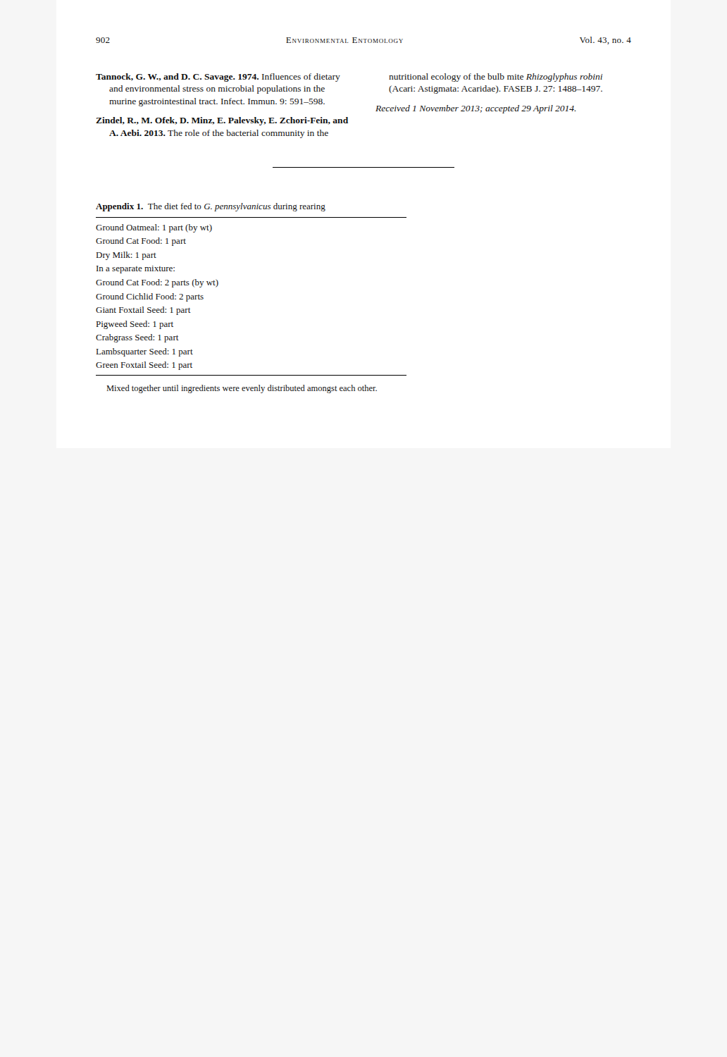902 Environmental Entomology Vol. 43, no. 4
Tannock, G. W., and D. C. Savage. 1974. Influences of dietary and environmental stress on microbial populations in the murine gastrointestinal tract. Infect. Immun. 9: 591–598.
Zindel, R., M. Ofek, D. Minz, E. Palevsky, E. Zchori-Fein, and A. Aebi. 2013. The role of the bacterial community in the nutritional ecology of the bulb mite Rhizoglyphus robini (Acari: Astigmata: Acaridae). FASEB J. 27: 1488–1497.
Received 1 November 2013; accepted 29 April 2014.
Appendix 1. The diet fed to G. pennsylvanicus during rearing
| Ground Oatmeal: 1 part (by wt) |
| Ground Cat Food: 1 part |
| Dry Milk: 1 part |
| In a separate mixture: |
| Ground Cat Food: 2 parts (by wt) |
| Ground Cichlid Food: 2 parts |
| Giant Foxtail Seed: 1 part |
| Pigweed Seed: 1 part |
| Crabgrass Seed: 1 part |
| Lambsquarter Seed: 1 part |
| Green Foxtail Seed: 1 part |
Mixed together until ingredients were evenly distributed amongst each other.